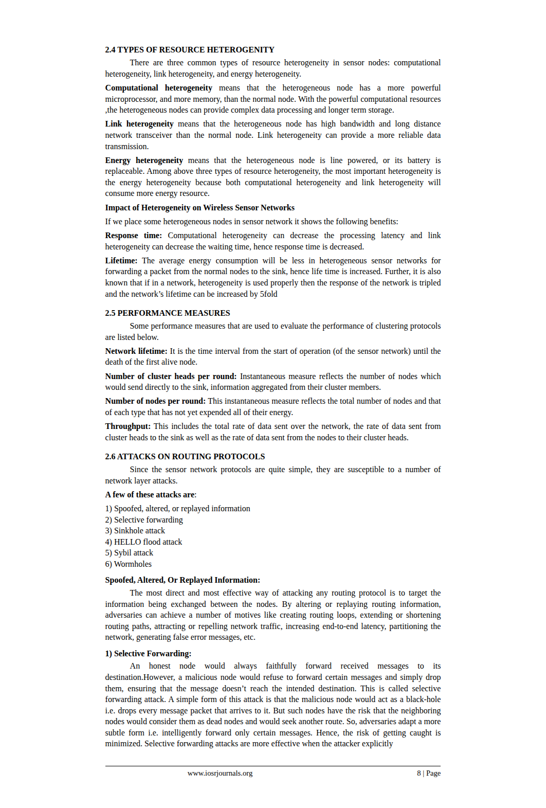2.4 Types of Resource Heterogenity
There are three common types of resource heterogeneity in sensor nodes: computational heterogeneity, link heterogeneity, and energy heterogeneity.
Computational heterogeneity means that the heterogeneous node has a more powerful microprocessor, and more memory, than the normal node. With the powerful computational resources ,the heterogeneous nodes can provide complex data processing and longer term storage.
Link heterogeneity means that the heterogeneous node has high bandwidth and long distance network transceiver than the normal node. Link heterogeneity can provide a more reliable data transmission.
Energy heterogeneity means that the heterogeneous node is line powered, or its battery is replaceable. Among above three types of resource heterogeneity, the most important heterogeneity is the energy heterogeneity because both computational heterogeneity and link heterogeneity will consume more energy resource.
Impact of Heterogeneity on Wireless Sensor Networks
If we place some heterogeneous nodes in sensor network it shows the following benefits:
Response time: Computational heterogeneity can decrease the processing latency and link heterogeneity can decrease the waiting time, hence response time is decreased.
Lifetime: The average energy consumption will be less in heterogeneous sensor networks for forwarding a packet from the normal nodes to the sink, hence life time is increased. Further, it is also known that if in a network, heterogeneity is used properly then the response of the network is tripled and the network’s lifetime can be increased by 5fold
2.5 Performance Measures
Some performance measures that are used to evaluate the performance of clustering protocols are listed below.
Network lifetime: It is the time interval from the start of operation (of the sensor network) until the death of the first alive node.
Number of cluster heads per round: Instantaneous measure reflects the number of nodes which would send directly to the sink, information aggregated from their cluster members.
Number of nodes per round: This instantaneous measure reflects the total number of nodes and that of each type that has not yet expended all of their energy.
Throughput: This includes the total rate of data sent over the network, the rate of data sent from cluster heads to the sink as well as the rate of data sent from the nodes to their cluster heads.
2.6 Attacks on Routing Protocols
Since the sensor network protocols are quite simple, they are susceptible to a number of network layer attacks.
A few of these attacks are:
1) Spoofed, altered, or replayed information
2) Selective forwarding
3) Sinkhole attack
4) HELLO flood attack
5) Sybil attack
6) Wormholes
Spoofed, Altered, Or Replayed Information:
The most direct and most effective way of attacking any routing protocol is to target the information being exchanged between the nodes. By altering or replaying routing information, adversaries can achieve a number of motives like creating routing loops, extending or shortening routing paths, attracting or repelling network traffic, increasing end-to-end latency, partitioning the network, generating false error messages, etc.
1) Selective Forwarding:
An honest node would always faithfully forward received messages to its destination.However, a malicious node would refuse to forward certain messages and simply drop them, ensuring that the message doesn’t reach the intended destination. This is called selective forwarding attack. A simple form of this attack is that the malicious node would act as a black-hole i.e. drops every message packet that arrives to it. But such nodes have the risk that the neighboring nodes would consider them as dead nodes and would seek another route. So, adversaries adapt a more subtle form i.e. intelligently forward only certain messages. Hence, the risk of getting caught is minimized. Selective forwarding attacks are more effective when the attacker explicitly
www.iosrjournals.org 8 | Page